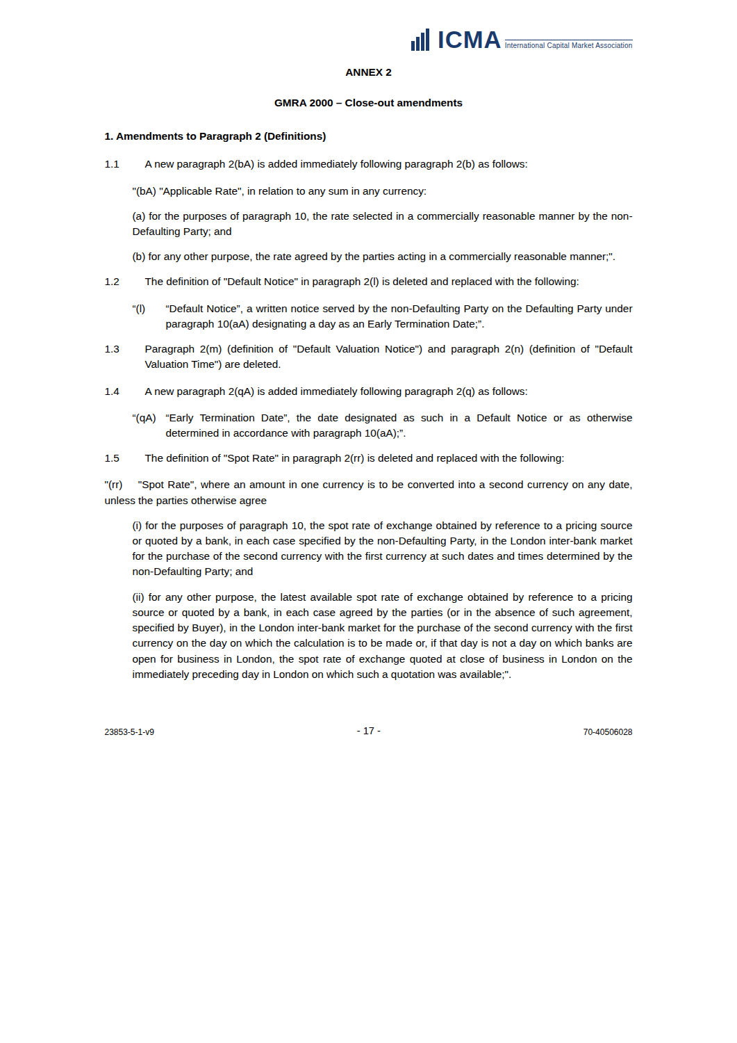ICMA International Capital Market Association
ANNEX 2
GMRA 2000 – Close-out amendments
1. Amendments to Paragraph 2 (Definitions)
1.1
A new paragraph 2(bA) is added immediately following paragraph 2(b) as follows:
"(bA) "Applicable Rate", in relation to any sum in any currency:
(a) for the purposes of paragraph 10, the rate selected in a commercially reasonable manner by the non-Defaulting Party; and
(b) for any other purpose, the rate agreed by the parties acting in a commercially reasonable manner;".
1.2
The definition of "Default Notice" in paragraph 2(l) is deleted and replaced with the following:
“(l)
“Default Notice”, a written notice served by the non-Defaulting Party on the Defaulting Party under paragraph 10(aA) designating a day as an Early Termination Date;”.
1.3
Paragraph 2(m) (definition of "Default Valuation Notice") and paragraph 2(n) (definition of "Default Valuation Time") are deleted.
1.4
A new paragraph 2(qA) is added immediately following paragraph 2(q) as follows:
“(qA)
“Early Termination Date”, the date designated as such in a Default Notice or as otherwise determined in accordance with paragraph 10(aA);”.
1.5
The definition of "Spot Rate" in paragraph 2(rr) is deleted and replaced with the following:
"(rr) "Spot Rate", where an amount in one currency is to be converted into a second currency on any date, unless the parties otherwise agree
(i) for the purposes of paragraph 10, the spot rate of exchange obtained by reference to a pricing source or quoted by a bank, in each case specified by the non-Defaulting Party, in the London inter-bank market for the purchase of the second currency with the first currency at such dates and times determined by the non-Defaulting Party; and
(ii) for any other purpose, the latest available spot rate of exchange obtained by reference to a pricing source or quoted by a bank, in each case agreed by the parties (or in the absence of such agreement, specified by Buyer), in the London inter-bank market for the purchase of the second currency with the first currency on the day on which the calculation is to be made or, if that day is not a day on which banks are open for business in London, the spot rate of exchange quoted at close of business in London on the immediately preceding day in London on which such a quotation was available;".
23853-5-1-v9
- 17 -
70-40506028